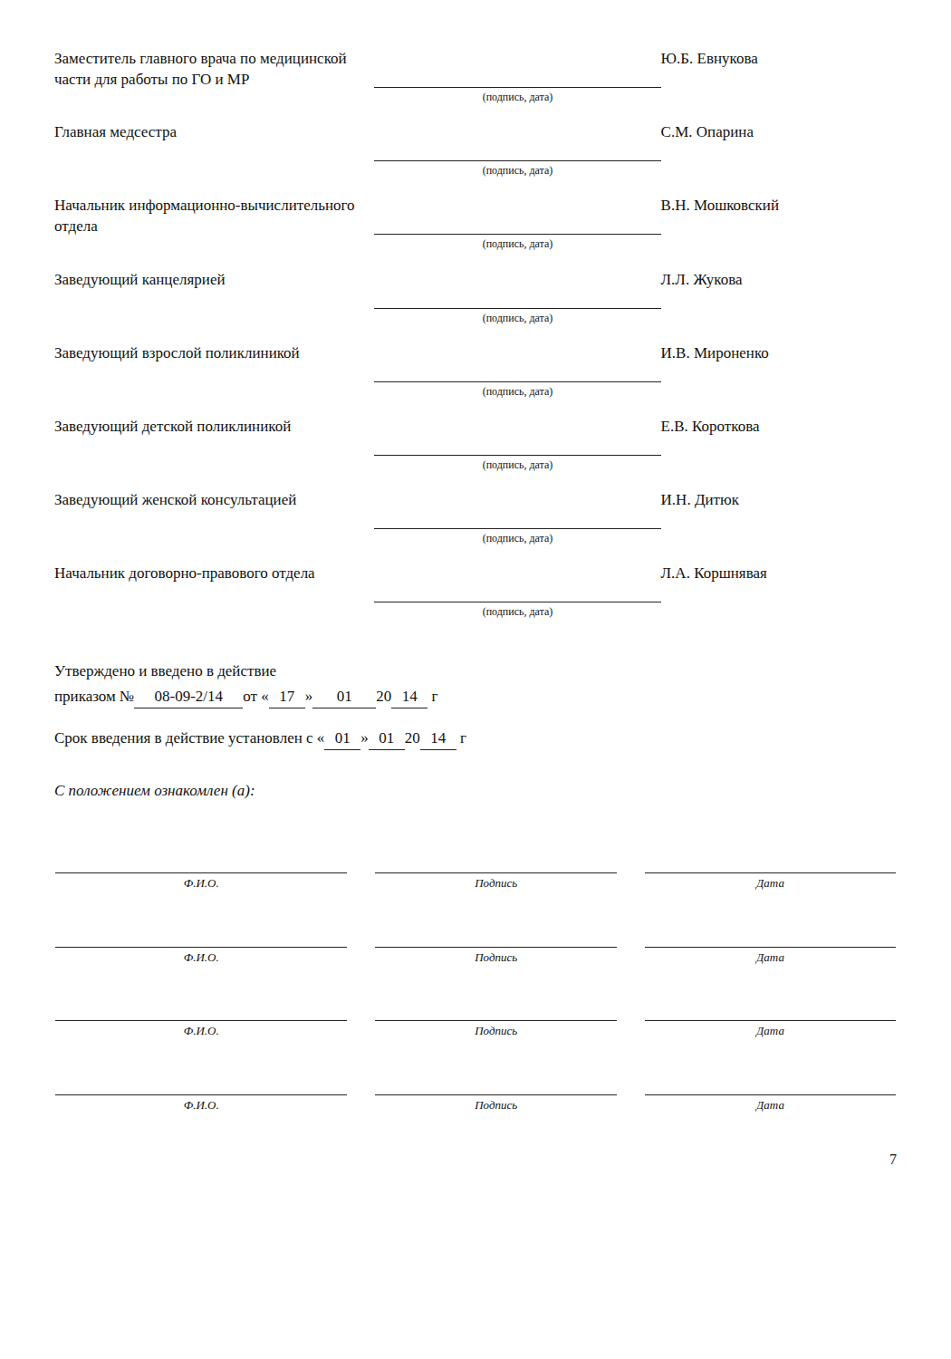| Заместитель главного врача по медицинской части для работы по ГО и МР | (подпись, дата) | Ю.Б. Евнукова |
| Главная медсестра | (подпись, дата) | С.М. Опарина |
| Начальник информационно-вычислительного отдела | (подпись, дата) | В.Н. Мошковский |
| Заведующий канцелярией | (подпись, дата) | Л.Л. Жукова |
| Заведующий взрослой поликлиникой | (подпись, дата) | И.В. Мироненко |
| Заведующий детской поликлиникой | (подпись, дата) | Е.В. Короткова |
| Заведующий женской консультацией | (подпись, дата) | И.Н. Дитюк |
| Начальник договорно-правового отдела | (подпись, дата) | Л.А. Коршнявая |
Утверждено и введено в действие
приказом №08-09-2/14от «17»012014 г
Срок введения в действие установлен с «01»012014 г
С положением ознакомлен (а):
| Ф.И.О. | Подпись | Дата |
| Ф.И.О. | Подпись | Дата |
| Ф.И.О. | Подпись | Дата |
| Ф.И.О. | Подпись | Дата |
7